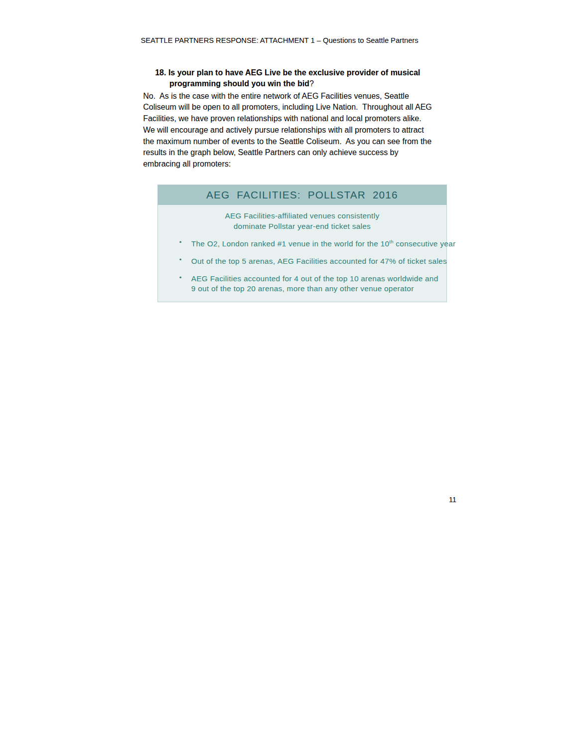SEATTLE PARTNERS RESPONSE: ATTACHMENT 1 – Questions to Seattle Partners
18. Is your plan to have AEG Live be the exclusive provider of musical programming should you win the bid?
No. As is the case with the entire network of AEG Facilities venues, Seattle Coliseum will be open to all promoters, including Live Nation. Throughout all AEG Facilities, we have proven relationships with national and local promoters alike. We will encourage and actively pursue relationships with all promoters to attract the maximum number of events to the Seattle Coliseum. As you can see from the results in the graph below, Seattle Partners can only achieve success by embracing all promoters:
AEG FACILITIES: POLLSTAR 2016
AEG Facilities-affiliated venues consistently
dominate Pollstar year-end ticket sales
The O2, London ranked #1 venue in the world for the 10th consecutive year
Out of the top 5 arenas, AEG Facilities accounted for 47% of ticket sales
AEG Facilities accounted for 4 out of the top 10 arenas worldwide and
9 out of the top 20 arenas, more than any other venue operator
11